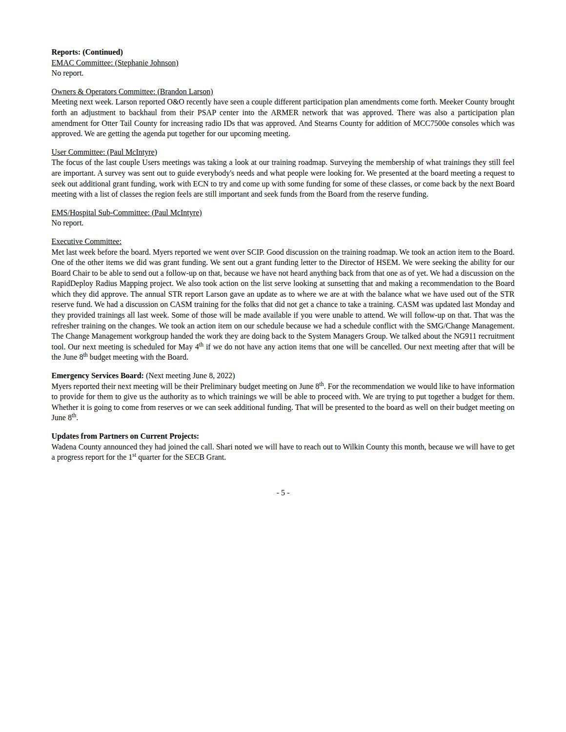Reports: (Continued)
EMAC Committee: (Stephanie Johnson)
No report.
Owners & Operators Committee: (Brandon Larson)
Meeting next week. Larson reported O&O recently have seen a couple different participation plan amendments come forth. Meeker County brought forth an adjustment to backhaul from their PSAP center into the ARMER network that was approved. There was also a participation plan amendment for Otter Tail County for increasing radio IDs that was approved. And Stearns County for addition of MCC7500e consoles which was approved. We are getting the agenda put together for our upcoming meeting.
User Committee: (Paul McIntyre)
The focus of the last couple Users meetings was taking a look at our training roadmap. Surveying the membership of what trainings they still feel are important. A survey was sent out to guide everybody's needs and what people were looking for. We presented at the board meeting a request to seek out additional grant funding, work with ECN to try and come up with some funding for some of these classes, or come back by the next Board meeting with a list of classes the region feels are still important and seek funds from the Board from the reserve funding.
EMS/Hospital Sub-Committee: (Paul McIntyre)
No report.
Executive Committee:
Met last week before the board. Myers reported we went over SCIP. Good discussion on the training roadmap. We took an action item to the Board. One of the other items we did was grant funding. We sent out a grant funding letter to the Director of HSEM. We were seeking the ability for our Board Chair to be able to send out a follow-up on that, because we have not heard anything back from that one as of yet. We had a discussion on the RapidDeploy Radius Mapping project. We also took action on the list serve looking at sunsetting that and making a recommendation to the Board which they did approve. The annual STR report Larson gave an update as to where we are at with the balance what we have used out of the STR reserve fund. We had a discussion on CASM training for the folks that did not get a chance to take a training. CASM was updated last Monday and they provided trainings all last week. Some of those will be made available if you were unable to attend. We will follow-up on that. That was the refresher training on the changes. We took an action item on our schedule because we had a schedule conflict with the SMG/Change Management. The Change Management workgroup handed the work they are doing back to the System Managers Group. We talked about the NG911 recruitment tool. Our next meeting is scheduled for May 4th if we do not have any action items that one will be cancelled. Our next meeting after that will be the June 8th budget meeting with the Board.
Emergency Services Board: (Next meeting June 8, 2022)
Myers reported their next meeting will be their Preliminary budget meeting on June 8th. For the recommendation we would like to have information to provide for them to give us the authority as to which trainings we will be able to proceed with. We are trying to put together a budget for them. Whether it is going to come from reserves or we can seek additional funding. That will be presented to the board as well on their budget meeting on June 8th.
Updates from Partners on Current Projects:
Wadena County announced they had joined the call. Shari noted we will have to reach out to Wilkin County this month, because we will have to get a progress report for the 1st quarter for the SECB Grant.
- 5 -